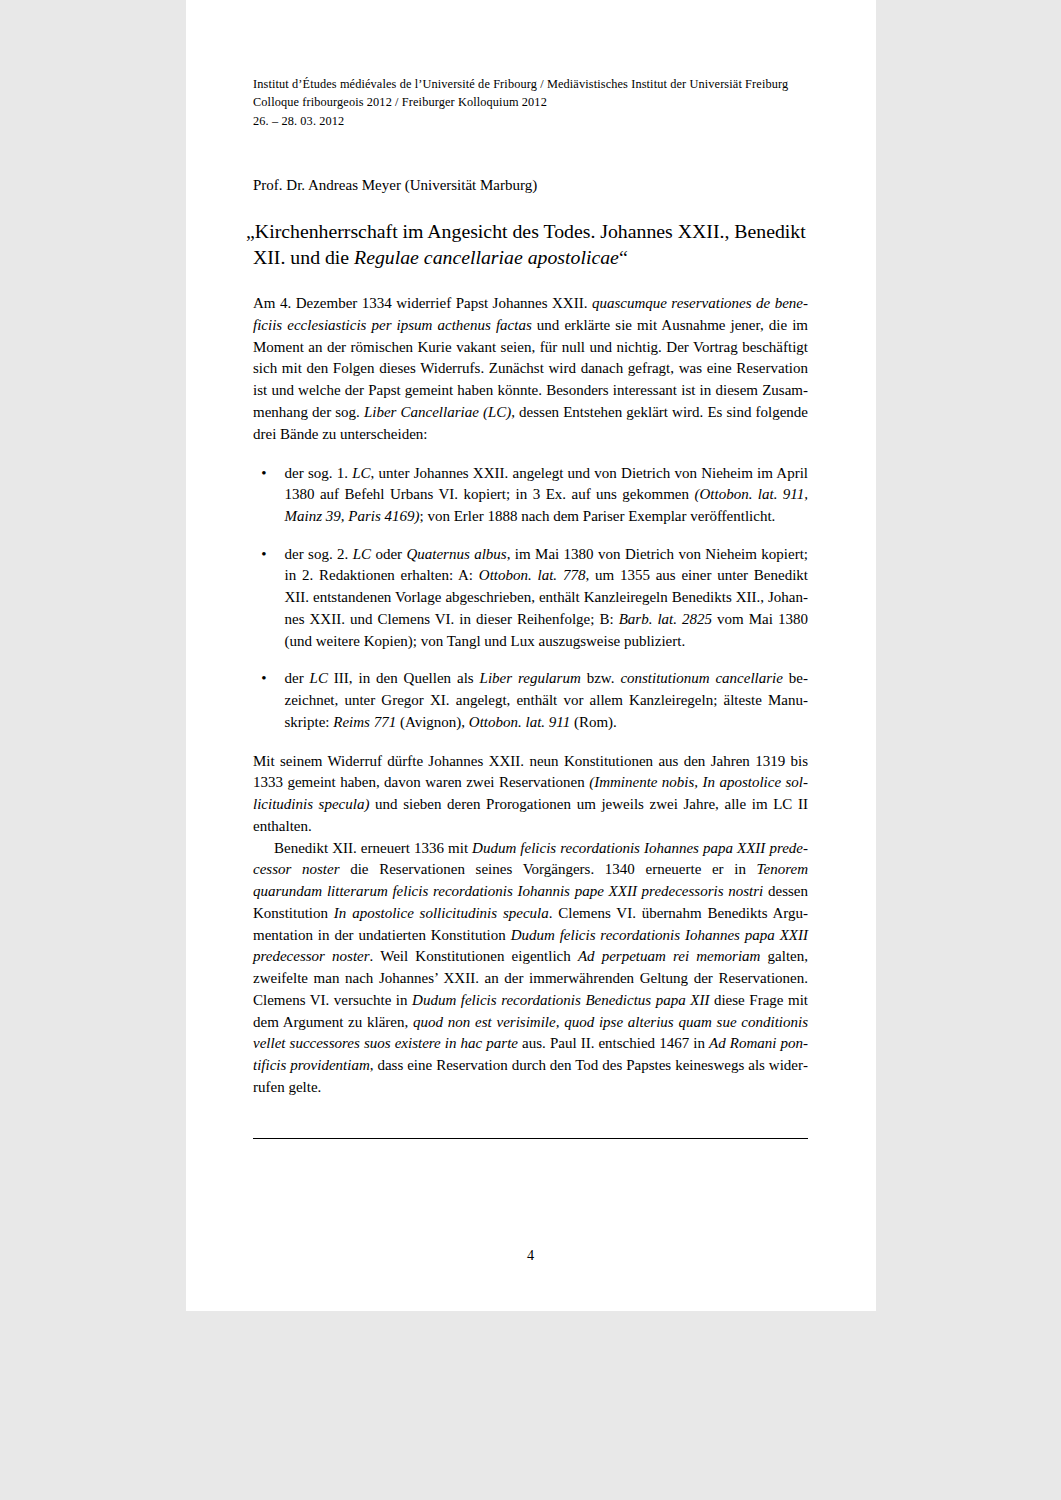Institut d’Études médiévales de l’Université de Fribourg / Mediävistisches Institut der Universiät Freiburg
Colloque fribourgeois 2012 / Freiburger Kolloquium 2012
26. – 28. 03. 2012
Prof. Dr. Andreas Meyer (Universität Marburg)
„Kirchenherrschaft im Angesicht des Todes. Johannes XXII., Benedikt XII. und die Regulae cancellariae apostolicae“
Am 4. Dezember 1334 widerrief Papst Johannes XXII. quascumque reservationes de beneficiis ecclesiasticis per ipsum acthenus factas und erklärte sie mit Ausnahme jener, die im Moment an der römischen Kurie vakant seien, für null und nichtig. Der Vortrag beschäftigt sich mit den Folgen dieses Widerrufs. Zunächst wird danach gefragt, was eine Reservation ist und welche der Papst gemeint haben könnte. Besonders interessant ist in diesem Zusammenhang der sog. Liber Cancellariae (LC), dessen Entstehen geklärt wird. Es sind folgende drei Bände zu unterscheiden:
der sog. 1. LC, unter Johannes XXII. angelegt und von Dietrich von Nieheim im April 1380 auf Befehl Urbans VI. kopiert; in 3 Ex. auf uns gekommen (Ottobon. lat. 911, Mainz 39, Paris 4169); von Erler 1888 nach dem Pariser Exemplar veröffentlicht.
der sog. 2. LC oder Quaternus albus, im Mai 1380 von Dietrich von Nieheim kopiert; in 2. Redaktionen erhalten: A: Ottobon. lat. 778, um 1355 aus einer unter Benedikt XII. entstandenen Vorlage abgeschrieben, enthält Kanzleiregeln Benedikts XII., Johannes XXII. und Clemens VI. in dieser Reihenfolge; B: Barb. lat. 2825 vom Mai 1380 (und weitere Kopien); von Tangl und Lux auszugsweise publiziert.
der LC III, in den Quellen als Liber regularum bzw. constitutionum cancellarie bezeichnet, unter Gregor XI. angelegt, enthält vor allem Kanzleiregeln; älteste Manuskripte: Reims 771 (Avignon), Ottobon. lat. 911 (Rom).
Mit seinem Widerruf dürfte Johannes XXII. neun Konstitutionen aus den Jahren 1319 bis 1333 gemeint haben, davon waren zwei Reservationen (Imminente nobis, In apostolice sollicitudinis specula) und sieben deren Prorogationen um jeweils zwei Jahre, alle im LC II enthalten.
Benedikt XII. erneuert 1336 mit Dudum felicis recordationis Iohannes papa XXII predecessor noster die Reservationen seines Vorgängers. 1340 erneuerte er in Tenorem quarundam litterarum felicis recordationis Iohannis pape XXII predecessoris nostri dessen Konstitution In apostolice sollicitudinis specula. Clemens VI. übernahm Benedikts Argumentation in der undatierten Konstitution Dudum felicis recordationis Iohannes papa XXII predecessor noster. Weil Konstitutionen eigentlich Ad perpetuam rei memoriam galten, zweifelte man nach Johannes’ XXII. an der immerwährenden Geltung der Reservationen. Clemens VI. versuchte in Dudum felicis recordationis Benedictus papa XII diese Frage mit dem Argument zu klären, quod non est verisimile, quod ipse alterius quam sue conditionis vellet successores suos existere in hac parte aus. Paul II. entschied 1467 in Ad Romani pontificis providentiam, dass eine Reservation durch den Tod des Papstes keineswegs als widerrufen gelte.
4